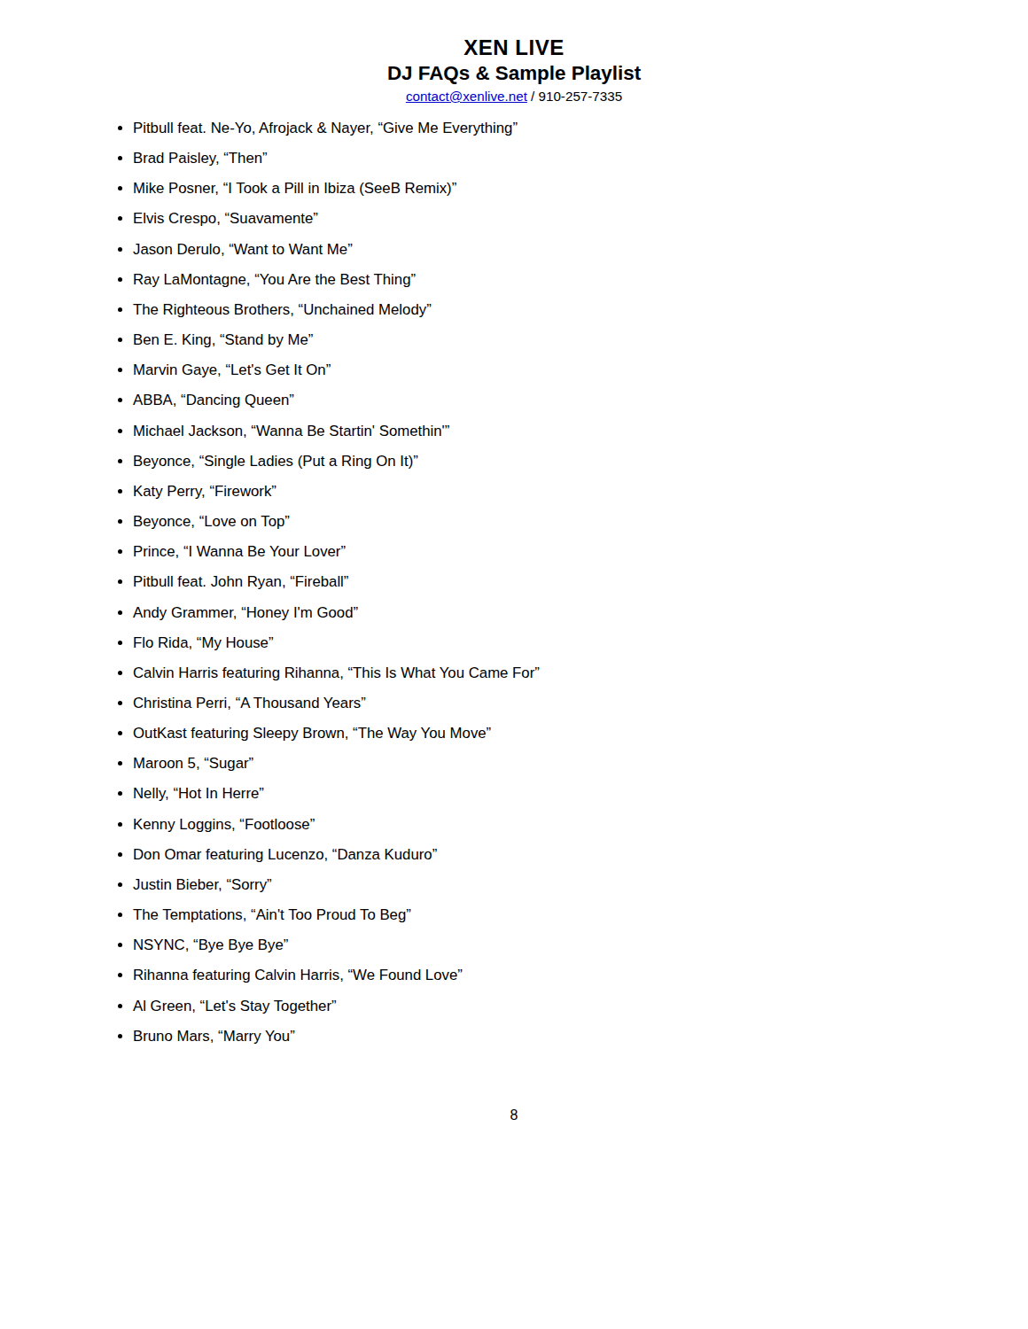XEN LIVE
DJ FAQs & Sample Playlist
contact@xenlive.net / 910-257-7335
Pitbull feat. Ne-Yo, Afrojack & Nayer, “Give Me Everything”
Brad Paisley, “Then”
Mike Posner, “I Took a Pill in Ibiza (SeeB Remix)”
Elvis Crespo, “Suavamente”
Jason Derulo, “Want to Want Me”
Ray LaMontagne, “You Are the Best Thing”
The Righteous Brothers, “Unchained Melody”
Ben E. King, “Stand by Me”
Marvin Gaye, “Let's Get It On”
ABBA, “Dancing Queen”
Michael Jackson, “Wanna Be Startin' Somethin'”
Beyonce, “Single Ladies (Put a Ring On It)”
Katy Perry, “Firework”
Beyonce, “Love on Top”
Prince, “I Wanna Be Your Lover”
Pitbull feat. John Ryan, “Fireball”
Andy Grammer, “Honey I'm Good”
Flo Rida, “My House”
Calvin Harris featuring Rihanna, “This Is What You Came For”
Christina Perri, “A Thousand Years”
OutKast featuring Sleepy Brown, “The Way You Move”
Maroon 5, “Sugar”
Nelly, “Hot In Herre”
Kenny Loggins, “Footloose”
Don Omar featuring Lucenzo, “Danza Kuduro”
Justin Bieber, “Sorry”
The Temptations, “Ain't Too Proud To Beg”
NSYNC, “Bye Bye Bye”
Rihanna featuring Calvin Harris, “We Found Love”
Al Green, “Let's Stay Together”
Bruno Mars, “Marry You”
8